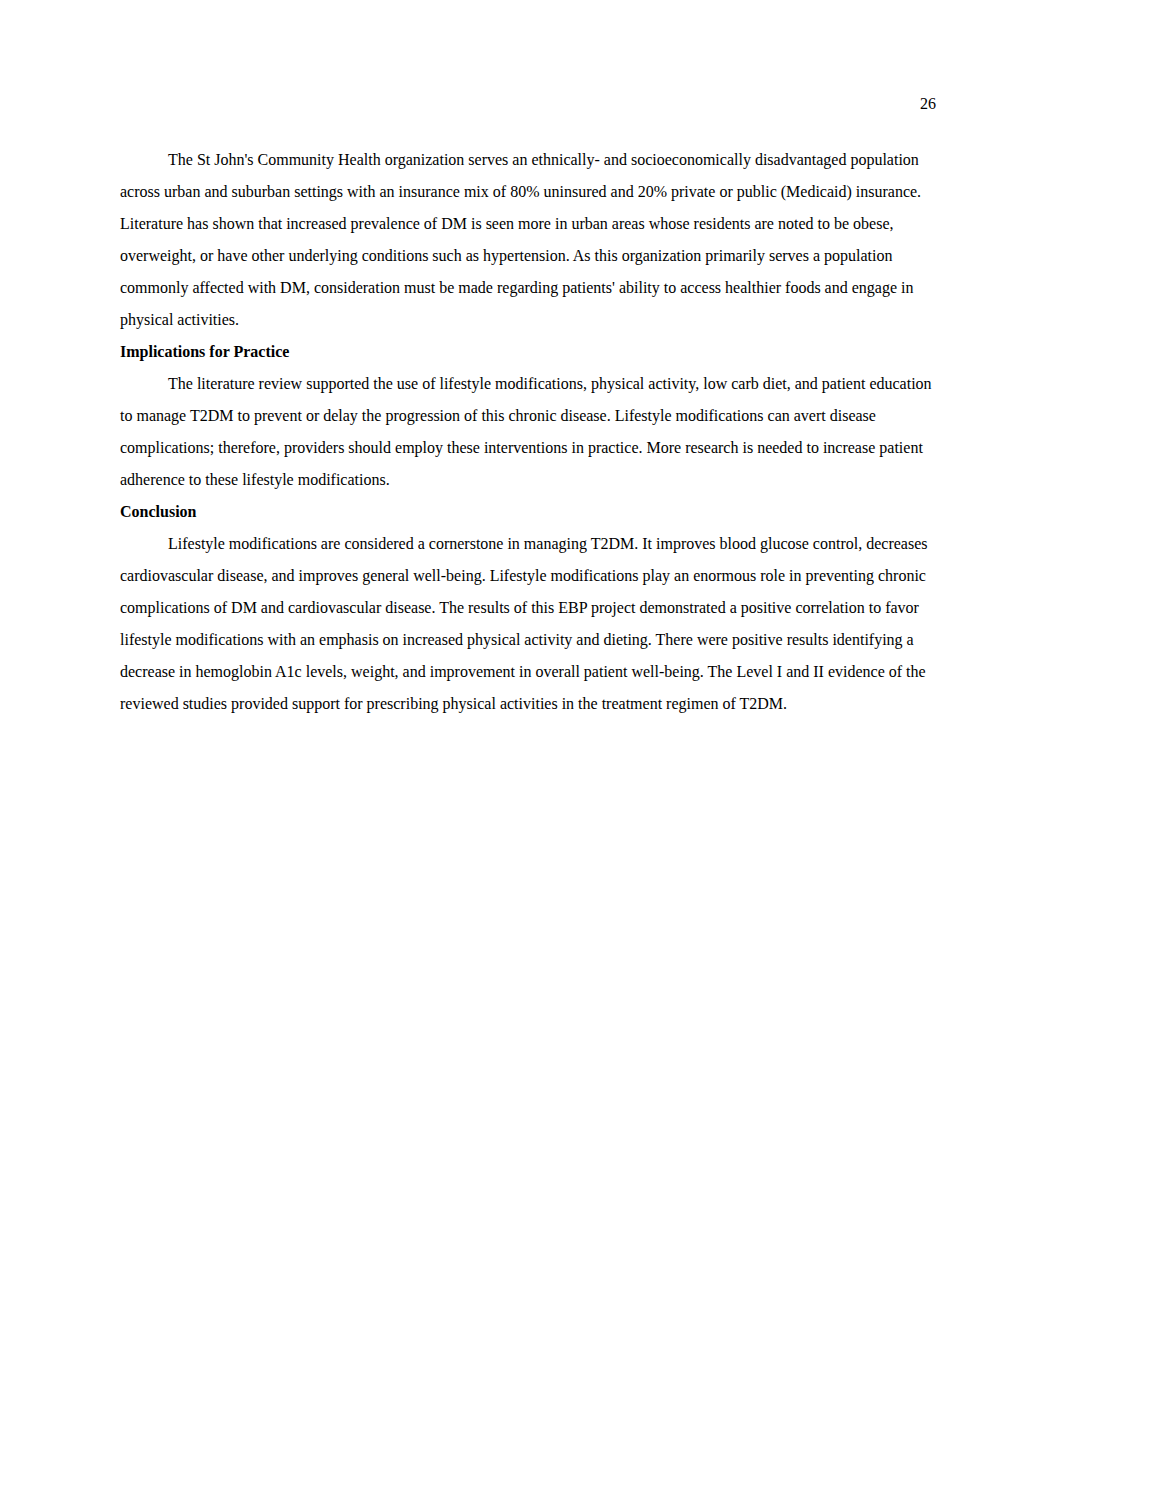26
The St John's Community Health organization serves an ethnically- and socioeconomically disadvantaged population across urban and suburban settings with an insurance mix of 80% uninsured and 20% private or public (Medicaid) insurance. Literature has shown that increased prevalence of DM is seen more in urban areas whose residents are noted to be obese, overweight, or have other underlying conditions such as hypertension. As this organization primarily serves a population commonly affected with DM, consideration must be made regarding patients' ability to access healthier foods and engage in physical activities.
Implications for Practice
The literature review supported the use of lifestyle modifications, physical activity, low carb diet, and patient education to manage T2DM to prevent or delay the progression of this chronic disease. Lifestyle modifications can avert disease complications; therefore, providers should employ these interventions in practice. More research is needed to increase patient adherence to these lifestyle modifications.
Conclusion
Lifestyle modifications are considered a cornerstone in managing T2DM. It improves blood glucose control, decreases cardiovascular disease, and improves general well-being. Lifestyle modifications play an enormous role in preventing chronic complications of DM and cardiovascular disease. The results of this EBP project demonstrated a positive correlation to favor lifestyle modifications with an emphasis on increased physical activity and dieting. There were positive results identifying a decrease in hemoglobin A1c levels, weight, and improvement in overall patient well-being. The Level I and II evidence of the reviewed studies provided support for prescribing physical activities in the treatment regimen of T2DM.